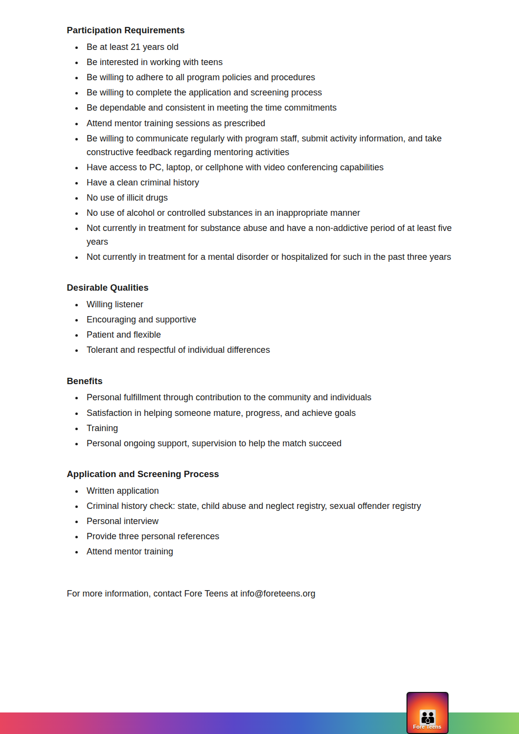Participation Requirements
Be at least 21 years old
Be interested in working with teens
Be willing to adhere to all program policies and procedures
Be willing to complete the application and screening process
Be dependable and consistent in meeting the time commitments
Attend mentor training sessions as prescribed
Be willing to communicate regularly with program staff, submit activity information, and take constructive feedback regarding mentoring activities
Have access to PC, laptop, or cellphone with video conferencing capabilities
Have a clean criminal history
No use of illicit drugs
No use of alcohol or controlled substances in an inappropriate manner
Not currently in treatment for substance abuse and have a non-addictive period of at least five years
Not currently in treatment for a mental disorder or hospitalized for such in the past three years
Desirable Qualities
Willing listener
Encouraging and supportive
Patient and flexible
Tolerant and respectful of individual differences
Benefits
Personal fulfillment through contribution to the community and individuals
Satisfaction in helping someone mature, progress, and achieve goals
Training
Personal ongoing support, supervision to help the match succeed
Application and Screening Process
Written application
Criminal history check: state, child abuse and neglect registry, sexual offender registry
Personal interview
Provide three personal references
Attend mentor training
For more information, contact Fore Teens at info@foreteens.org
👪
Fore Teens